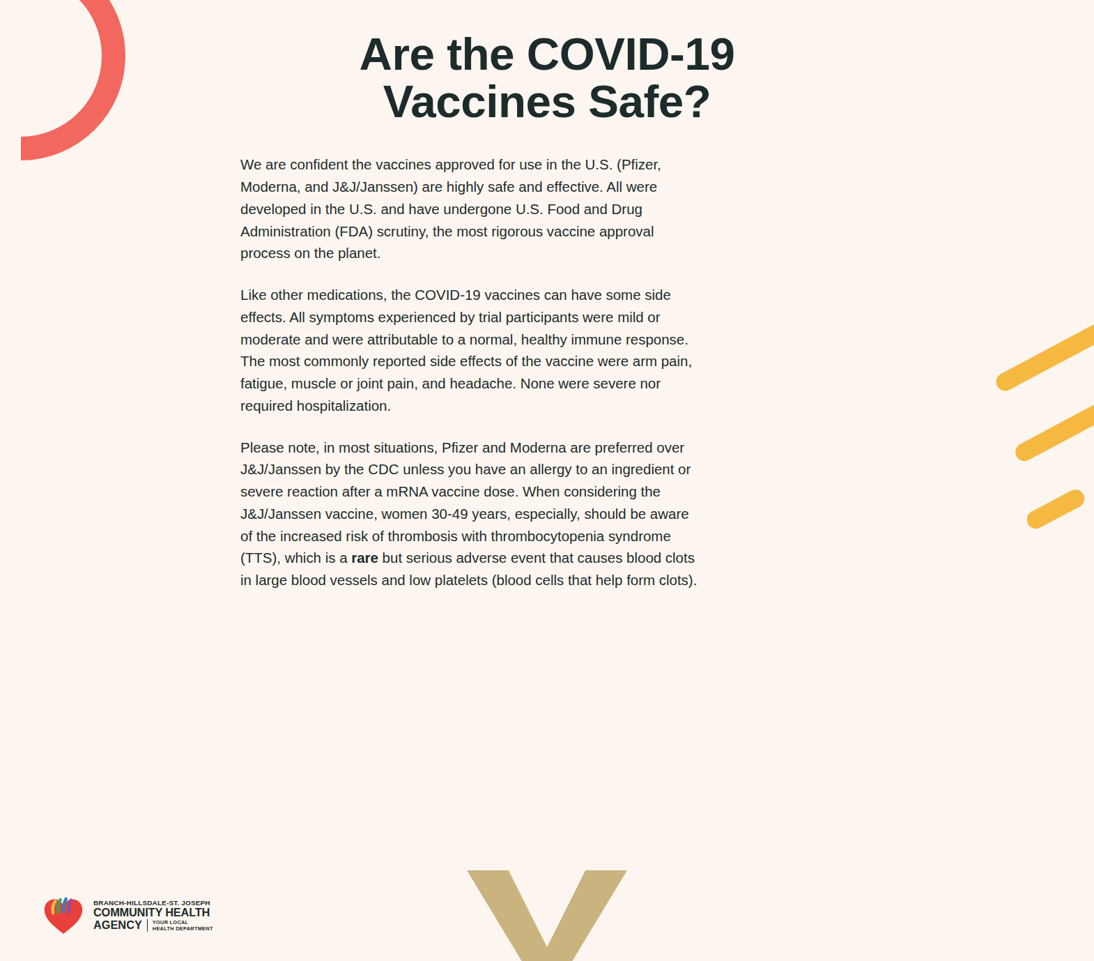Are the COVID-19
Vaccines Safe?
We are confident the vaccines approved for use in the U.S. (Pfizer, Moderna, and J&J/Janssen) are highly safe and effective. All were developed in the U.S. and have undergone U.S. Food and Drug Administration (FDA) scrutiny, the most rigorous vaccine approval process on the planet.
Like other medications, the COVID-19 vaccines can have some side effects. All symptoms experienced by trial participants were mild or moderate and were attributable to a normal, healthy immune response. The most commonly reported side effects of the vaccine were arm pain, fatigue, muscle or joint pain, and headache. None were severe nor required hospitalization.
Please note, in most situations, Pfizer and Moderna are preferred over J&J/Janssen by the CDC unless you have an allergy to an ingredient or severe reaction after a mRNA vaccine dose. When considering the J&J/Janssen vaccine, women 30-49 years, especially, should be aware of the increased risk of thrombosis with thrombocytopenia syndrome (TTS), which is a rare but serious adverse event that causes blood clots in large blood vessels and low platelets (blood cells that help form clots).
BRANCH-HILLSDALE-ST. JOSEPH COMMUNITY HEALTH AGENCYYOUR LOCAL
HEALTH DEPARTMENT